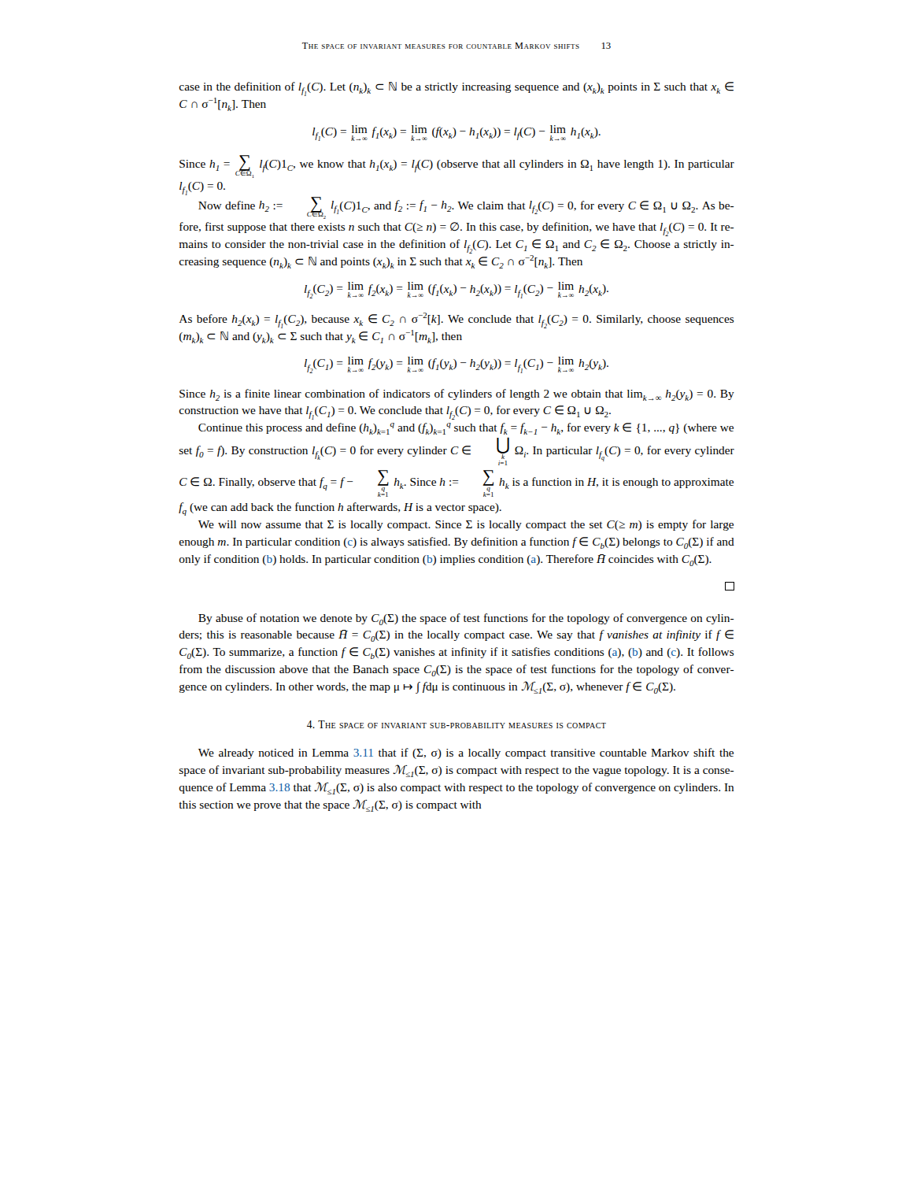The space of invariant measures for countable Markov shifts 13
case in the definition of lf1(C). Let (nk)k ⊂ ℕ be a strictly increasing sequence and (xk)k points in Σ such that xk ∈ C ∩ σ−1[nk]. Then
lf1(C) = lim k→∞ f1(xk) = lim k→∞ (f(xk) − h1(xk)) = lf(C) − lim k→∞ h1(xk).
Since h1 = ∑C∈Ω1 lf(C)1C, we know that h1(xk) = lf(C) (observe that all cylinders in Ω1 have length 1). In particular lf1(C) = 0.
Now define h2 := ∑C∈Ω2 lf1(C)1C, and f2 := f1 − h2. We claim that lf2(C) = 0, for every C ∈ Ω1 ∪ Ω2. As before, first suppose that there exists n such that C(≥ n) = ∅. In this case, by definition, we have that lf2(C) = 0. It remains to consider the non-trivial case in the definition of lf2(C). Let C1 ∈ Ω1 and C2 ∈ Ω2. Choose a strictly increasing sequence (nk)k ⊂ ℕ and points (xk)k in Σ such that xk ∈ C2 ∩ σ−2[nk]. Then
lf2(C2) = lim k→∞ f2(xk) = lim k→∞ (f1(xk) − h2(xk)) = lf1(C2) − lim k→∞ h2(xk).
As before h2(xk) = lf1(C2), because xk ∈ C2 ∩ σ−2[k]. We conclude that lf2(C2) = 0. Similarly, choose sequences (mk)k ⊂ ℕ and (yk)k ⊂ Σ such that yk ∈ C1 ∩ σ−1[mk], then
lf2(C1) = lim k→∞ f2(yk) = lim k→∞ (f1(yk) − h2(yk)) = lf1(C1) − lim k→∞ h2(yk).
Since h2 is a finite linear combination of indicators of cylinders of length 2 we obtain that limk→∞ h2(yk) = 0. By construction we have that lf1(C1) = 0. We conclude that lf2(C) = 0, for every C ∈ Ω1 ∪ Ω2.
Continue this process and define (hk)k=1q and (fk)k=1q such that fk = fk−1 − hk, for every k ∈ {1, ..., q} (where we set f0 = f). By construction lfk(C) = 0 for every cylinder C ∈ ⋃ki=1 Ωi. In particular lfq(C) = 0, for every cylinder C ∈ Ω. Finally, observe that fq = f − ∑qk=1 hk. Since h := ∑qk=1 hk is a function in H, it is enough to approximate fq (we can add back the function h afterwards, H is a vector space).
We will now assume that Σ is locally compact. Since Σ is locally compact the set C(≥ m) is empty for large enough m. In particular condition (c) is always satisfied. By definition a function f ∈ Cb(Σ) belongs to C0(Σ) if and only if condition (b) holds. In particular condition (b) implies condition (a). Therefore H̄ coincides with C0(Σ).
By abuse of notation we denote by C0(Σ) the space of test functions for the topology of convergence on cylinders; this is reasonable because H̄ = C0(Σ) in the locally compact case. We say that f vanishes at infinity if f ∈ C0(Σ). To summarize, a function f ∈ Cb(Σ) vanishes at infinity if it satisfies conditions (a), (b) and (c). It follows from the discussion above that the Banach space C0(Σ) is the space of test functions for the topology of convergence on cylinders. In other words, the map μ ↦ ∫ fdμ is continuous in ℳ≤1(Σ, σ), whenever f ∈ C0(Σ).
4. The space of invariant sub-probability measures is compact
We already noticed in Lemma 3.11 that if (Σ, σ) is a locally compact transitive countable Markov shift the space of invariant sub-probability measures ℳ≤1(Σ, σ) is compact with respect to the vague topology. It is a consequence of Lemma 3.18 that ℳ≤1(Σ, σ) is also compact with respect to the topology of convergence on cylinders. In this section we prove that the space ℳ≤1(Σ, σ) is compact with